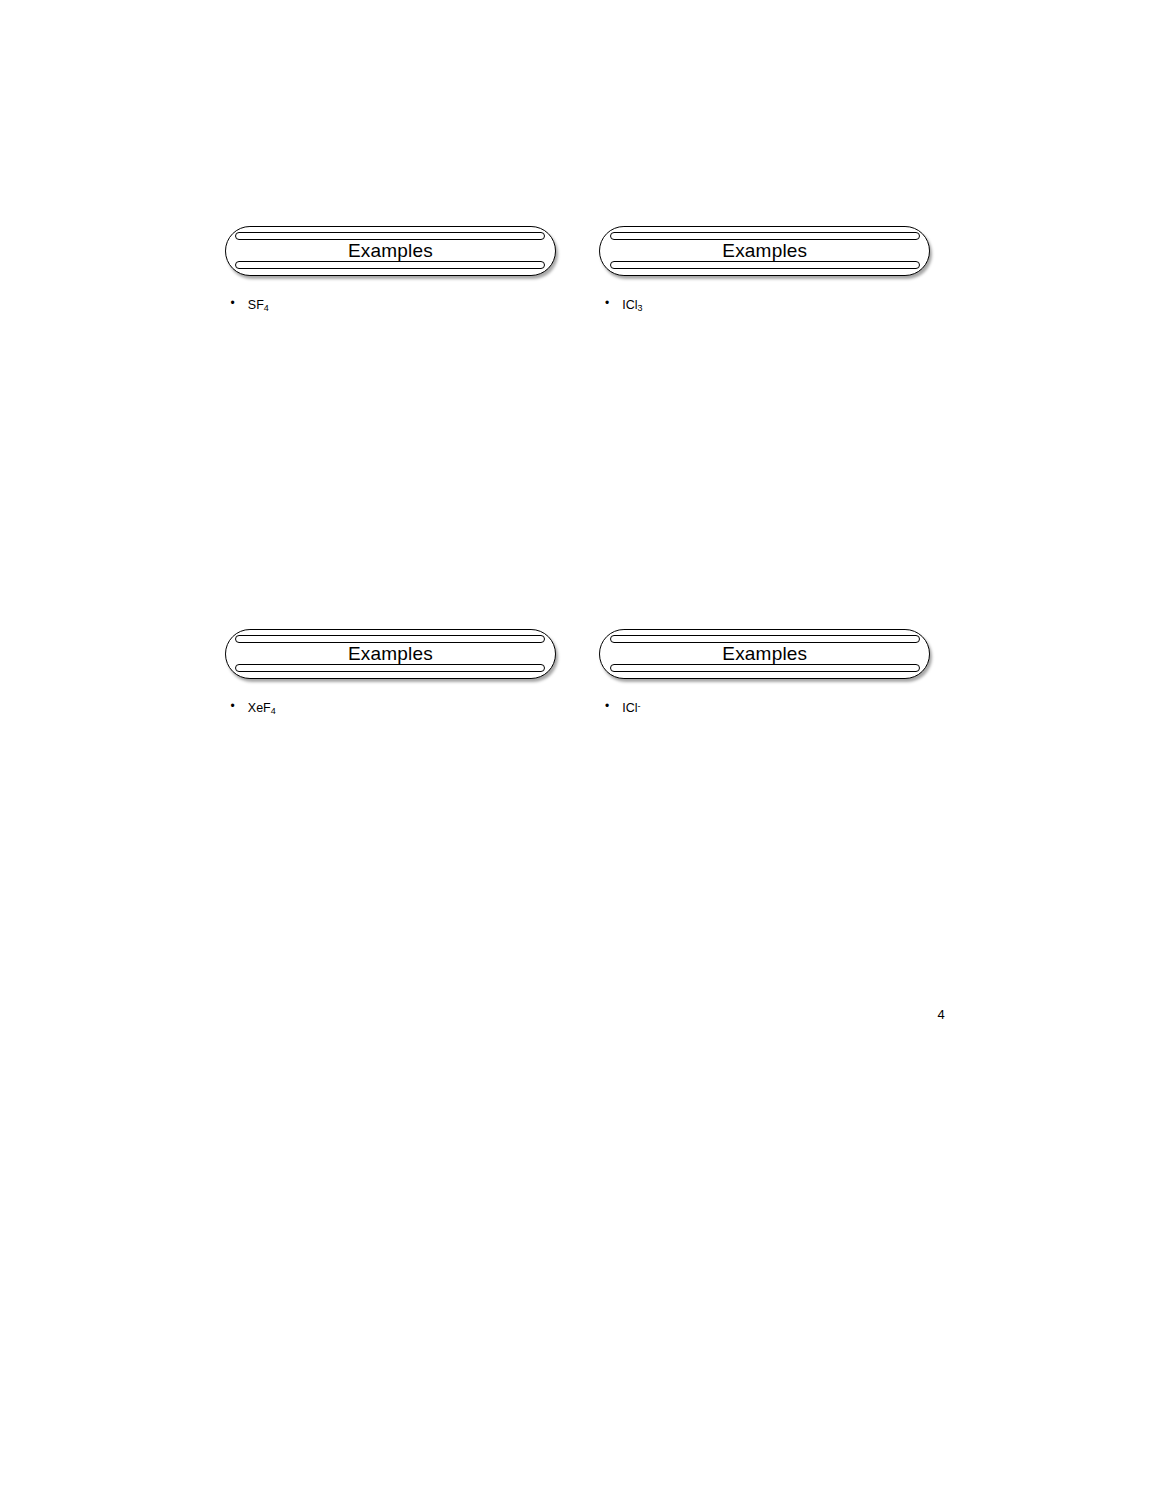Examples
SF4
Examples
ICl3
Examples
XeF4
Examples
ICl-
4